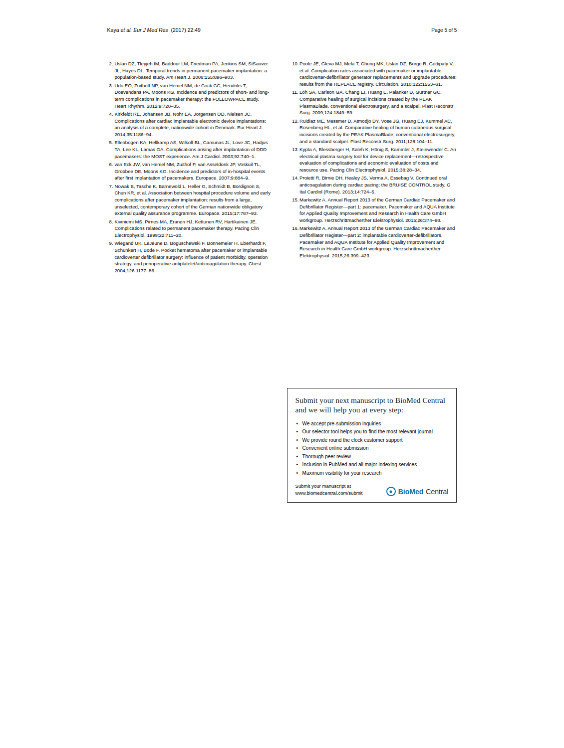Kaya et al. Eur J Med Res (2017) 22:49
Page 5 of 5
2. Uslan DZ, Tleyjeh IM, Baddour LM, Friedman PA, Jenkins SM, StSauver JL, Hayes DL. Temporal trends in permanent pacemaker implantation: a population-based study. Am Heart J. 2008;155:896–903.
3. Udo EO, Zuithoff NP, van Hemel NM, de Cock CC, Hendriks T, Doevendans PA, Moons KG. Incidence and predictors of short- and long-term complications in pacemaker therapy: the FOLLOWPACE study. Heart Rhythm. 2012;9:728–35.
4. Kirkfeldt RE, Johansen JB, Nohr EA, Jorgensen OD, Nielsen JC. Complications after cardiac implantable electronic device implantations: an analysis of a complete, nationwide cohort in Denmark. Eur Heart J. 2014;35:1186–94.
5. Ellenbogen KA, Hellkamp AS, Wilkoff BL, Camunas JL, Love JC, Hadjus TA, Lee KL, Lamas GA. Complications arising after implantation of DDD pacemakers: the MOST experience. Am J Cardiol. 2003;92:740–1.
6. van Eck JW, van Hemel NM, Zuithof P, van Asseldonk JP, Voskuil TL, Grobbee DE, Moons KG. Incidence and predictors of in-hospital events after first implantation of pacemakers. Europace. 2007;9:884–9.
7. Nowak B, Tasche K, Barnewold L, Heller G, Schmidt B, Bordignon S, Chun KR, et al. Association between hospital procedure volume and early complications after pacemaker implantation: results from a large, unselected, contemporary cohort of the German nationwide obligatory external quality assurance programme. Europace. 2015;17:787–93.
8. Kiviniemi MS, Pirnes MA, Eranen HJ, Kettunen RV, Hartikainen JE. Complications related to permanent pacemaker therapy. Pacing Clin Electrophysiol. 1999;22:711–20.
9. Wiegand UK, LeJeune D, Boguschewski F, Bonnemeier H, Eberhardt F, Schunkert H, Bode F. Pocket hematoma after pacemaker or implantable cardioverter defibrillator surgery: influence of patient morbidity, operation strategy, and perioperative antiplatelet/anticoagulation therapy. Chest. 2004;126:1177–86.
10. Poole JE, Gleva MJ, Mela T, Chung MK, Uslan DZ, Borge R, Gottipaty V, et al. Complication rates associated with pacemaker or implantable cardioverter-defibrillator generator replacements and upgrade procedures: results from the REPLACE registry. Circulation. 2010;122:1553–61.
11. Loh SA, Carlson GA, Chang EI, Huang E, Palanker D, Gurtner GC. Comparative healing of surgical incisions created by the PEAK PlasmaBlade, conventional electrosurgery, and a scalpel. Plast Reconstr Surg. 2009;124:1849–59.
12. Ruidiaz ME, Messmer D, Atmodjo DY, Vose JG, Huang EJ, Kummel AC, Rosenberg HL, et al. Comparative healing of human cutaneous surgical incisions created by the PEAK PlasmaBlade, conventional electrosurgery, and a standard scalpel. Plast Reconstr Surg. 2011;128:104–11.
13. Kypta A, Blessberger H, Saleh K, Hönig S, Kammler J, Steinwender C. An electrical plasma surgery tool for device replacement—retrospective evaluation of complications and economic evaluation of costs and resource use. Pacing Clin Electrophysiol. 2015;38:28–34.
14. Proietti R, Birnie DH, Healey JS, Verma A, Essebag V. Continued oral anticoagulation during cardiac pacing: the BRUISE CONTROL study. G Ital Cardiol (Rome). 2013;14:724–5.
15. Markewitz A. Annual Report 2013 of the German Cardiac Pacemaker and Defibrillator Register—part 1: pacemaker. Pacemaker and AQUA Institute for Applied Quality Improvement and Research in Health Care GmbH workgroup. Herzschrittmacherther Elektrophysiol. 2015;26:374–98.
16. Markewitz A. Annual Report 2013 of the German Cardiac Pacemaker and Defibrillator Register—part 2: implantable cardioverter-defibrillators. Pacemaker and AQUA Institute for Applied Quality Improvement and Research in Health Care GmbH workgroup. Herzschrittmacherther Elektrophysiol. 2015;26:399–423.
Submit your next manuscript to BioMed Central
and we will help you at every step:
We accept pre-submission inquiries
Our selector tool helps you to find the most relevant journal
We provide round the clock customer support
Convenient online submission
Thorough peer review
Inclusion in PubMed and all major indexing services
Maximum visibility for your research
Submit your manuscript at
www.biomedcentral.com/submit
BioMed Central